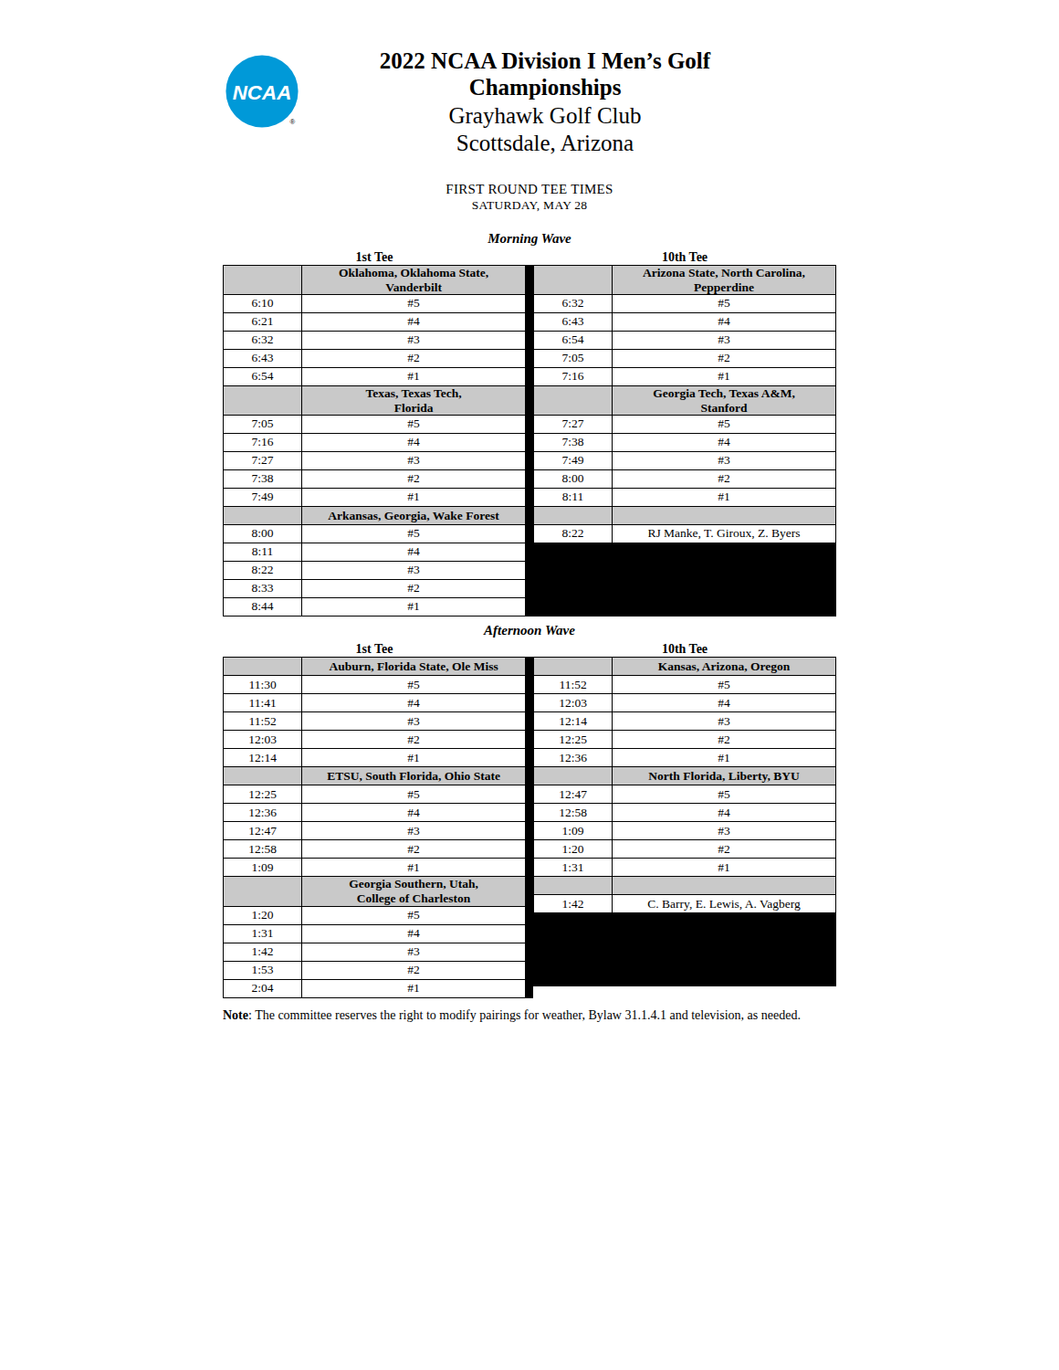NCAA ®
2022 NCAA Division I Men’s Golf Championships
Grayhawk Golf Club
Scottsdale, Arizona
FIRST ROUND TEE TIMES
SATURDAY, MAY 28
Morning Wave
1st Tee
10th Tee
| | Oklahoma, Oklahoma State, Vanderbilt |
| 6:10 | #5 |
| 6:21 | #4 |
| 6:32 | #3 |
| 6:43 | #2 |
| 6:54 | #1 |
| | Texas, Texas Tech, Florida |
| 7:05 | #5 |
| 7:16 | #4 |
| 7:27 | #3 |
| 7:38 | #2 |
| 7:49 | #1 |
| | Arkansas, Georgia, Wake Forest |
| 8:00 | #5 |
| 8:11 | #4 |
| 8:22 | #3 |
| 8:33 | #2 |
| 8:44 | #1 |
| | Arizona State, North Carolina, Pepperdine |
| 6:32 | #5 |
| 6:43 | #4 |
| 6:54 | #3 |
| 7:05 | #2 |
| 7:16 | #1 |
| | Georgia Tech, Texas A&M, Stanford |
| 7:27 | #5 |
| 7:38 | #4 |
| 7:49 | #3 |
| 8:00 | #2 |
| 8:11 | #1 |
| 8:22 | RJ Manke, T. Giroux, Z. Byers |
Afternoon Wave
1st Tee
10th Tee
| | Auburn, Florida State, Ole Miss |
| 11:30 | #5 |
| 11:41 | #4 |
| 11:52 | #3 |
| 12:03 | #2 |
| 12:14 | #1 |
| | ETSU, South Florida, Ohio State |
| 12:25 | #5 |
| 12:36 | #4 |
| 12:47 | #3 |
| 12:58 | #2 |
| 1:09 | #1 |
| | Georgia Southern, Utah, College of Charleston |
| 1:20 | #5 |
| 1:31 | #4 |
| 1:42 | #3 |
| 1:53 | #2 |
| 2:04 | #1 |
| | Kansas, Arizona, Oregon |
| 11:52 | #5 |
| 12:03 | #4 |
| 12:14 | #3 |
| 12:25 | #2 |
| 12:36 | #1 |
| | North Florida, Liberty, BYU |
| 12:47 | #5 |
| 12:58 | #4 |
| 1:09 | #3 |
| 1:20 | #2 |
| 1:31 | #1 |
| 1:42 | C. Barry, E. Lewis, A. Vagberg |
Note: The committee reserves the right to modify pairings for weather, Bylaw 31.1.4.1 and television, as needed.